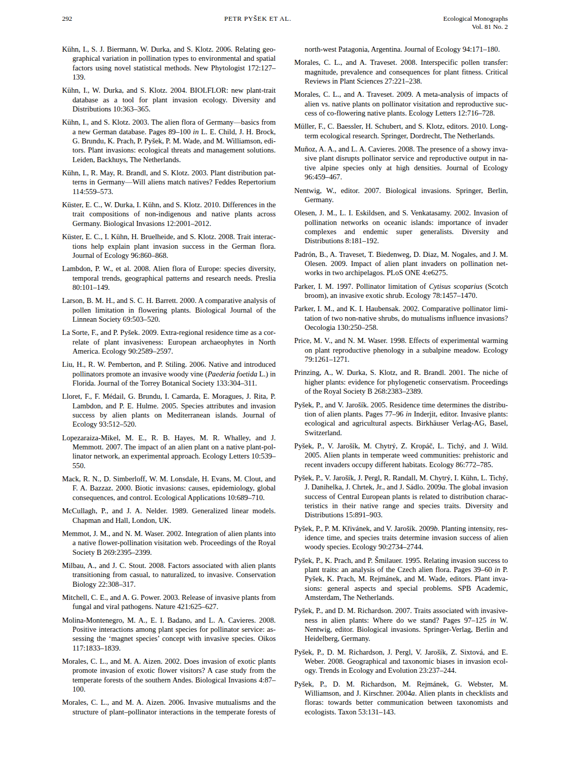292
PETR PYŠEK ET AL.
Ecological Monographs
Vol. 81 No. 2
Kühn, I., S. J. Biermann, W. Durka, and S. Klotz. 2006. Relating geographical variation in pollination types to environmental and spatial factors using novel statistical methods. New Phytologist 172:127–139.
Kühn, I., W. Durka, and S. Klotz. 2004. BIOLFLOR: new plant-trait database as a tool for plant invasion ecology. Diversity and Distributions 10:363–365.
Kühn, I., and S. Klotz. 2003. The alien flora of Germany—basics from a new German database. Pages 89–100 in L. E. Child, J. H. Brock, G. Brundu, K. Prach, P. Pyšek, P. M. Wade, and M. Williamson, editors. Plant invasions: ecological threats and management solutions. Leiden, Backhuys, The Netherlands.
Kühn, I., R. May, R. Brandl, and S. Klotz. 2003. Plant distribution patterns in Germany—Will aliens match natives? Feddes Repertorium 114:559–573.
Küster, E. C., W. Durka, I. Kühn, and S. Klotz. 2010. Differences in the trait compositions of non-indigenous and native plants across Germany. Biological Invasions 12:2001–2012.
Küster, E. C., I. Kühn, H. Bruelheide, and S. Klotz. 2008. Trait interactions help explain plant invasion success in the German flora. Journal of Ecology 96:860–868.
Lambdon, P. W., et al. 2008. Alien flora of Europe: species diversity, temporal trends, geographical patterns and research needs. Preslia 80:101–149.
Larson, B. M. H., and S. C. H. Barrett. 2000. A comparative analysis of pollen limitation in flowering plants. Biological Journal of the Linnean Society 69:503–520.
La Sorte, F., and P. Pyšek. 2009. Extra-regional residence time as a correlate of plant invasiveness: European archaeophytes in North America. Ecology 90:2589–2597.
Liu, H., R. W. Pemberton, and P. Stiling. 2006. Native and introduced pollinators promote an invasive woody vine (Paederia foetida L.) in Florida. Journal of the Torrey Botanical Society 133:304–311.
Lloret, F., F. Médail, G. Brundu, I. Camarda, E. Moragues, J. Rita, P. Lambdon, and P. E. Hulme. 2005. Species attributes and invasion success by alien plants on Mediterranean islands. Journal of Ecology 93:512–520.
Lopezaraiza-Mikel, M. E., R. B. Hayes, M. R. Whalley, and J. Memmott. 2007. The impact of an alien plant on a native plant-pollinator network, an experimental approach. Ecology Letters 10:539–550.
Mack, R. N., D. Simberloff, W. M. Lonsdale, H. Evans, M. Clout, and F. A. Bazzaz. 2000. Biotic invasions: causes, epidemiology, global consequences, and control. Ecological Applications 10:689–710.
McCullagh, P., and J. A. Nelder. 1989. Generalized linear models. Chapman and Hall, London, UK.
Memmot, J. M., and N. M. Waser. 2002. Integration of alien plants into a native flower-pollination visitation web. Proceedings of the Royal Society B 269:2395–2399.
Milbau, A., and J. C. Stout. 2008. Factors associated with alien plants transitioning from casual, to naturalized, to invasive. Conservation Biology 22:308–317.
Mitchell, C. E., and A. G. Power. 2003. Release of invasive plants from fungal and viral pathogens. Nature 421:625–627.
Molina-Montenegro, M. A., E. I. Badano, and L. A. Cavieres. 2008. Positive interactions among plant species for pollinator service: assessing the ‘magnet species’ concept with invasive species. Oikos 117:1833–1839.
Morales, C. L., and M. A. Aizen. 2002. Does invasion of exotic plants promote invasion of exotic flower visitors? A case study from the temperate forests of the southern Andes. Biological Invasions 4:87–100.
Morales, C. L., and M. A. Aizen. 2006. Invasive mutualisms and the structure of plant–pollinator interactions in the temperate forests of north-west Patagonia, Argentina. Journal of Ecology 94:171–180.
Morales, C. L., and A. Traveset. 2008. Interspecific pollen transfer: magnitude, prevalence and consequences for plant fitness. Critical Reviews in Plant Sciences 27:221–238.
Morales, C. L., and A. Traveset. 2009. A meta-analysis of impacts of alien vs. native plants on pollinator visitation and reproductive success of co-flowering native plants. Ecology Letters 12:716–728.
Müller, F., C. Baessler, H. Schubert, and S. Klotz, editors. 2010. Long-term ecological research. Springer, Dordrecht, The Netherlands.
Muñoz, A. A., and L. A. Cavieres. 2008. The presence of a showy invasive plant disrupts pollinator service and reproductive output in native alpine species only at high densities. Journal of Ecology 96:459–467.
Nentwig, W., editor. 2007. Biological invasions. Springer, Berlin, Germany.
Olesen, J. M., L. I. Eskildsen, and S. Venkatasamy. 2002. Invasion of pollination networks on oceanic islands: importance of invader complexes and endemic super generalists. Diversity and Distributions 8:181–192.
Padrón, B., A. Traveset, T. Biedenweg, D. Diaz, M. Nogales, and J. M. Olesen. 2009. Impact of alien plant invaders on pollination networks in two archipelagos. PLoS ONE 4:e6275.
Parker, I. M. 1997. Pollinator limitation of Cytisus scoparius (Scotch broom), an invasive exotic shrub. Ecology 78:1457–1470.
Parker, I. M., and K. I. Haubensak. 2002. Comparative pollinator limitation of two non-native shrubs, do mutualisms influence invasions? Oecologia 130:250–258.
Price, M. V., and N. M. Waser. 1998. Effects of experimental warming on plant reproductive phenology in a subalpine meadow. Ecology 79:1261–1271.
Prinzing, A., W. Durka, S. Klotz, and R. Brandl. 2001. The niche of higher plants: evidence for phylogenetic conservatism. Proceedings of the Royal Society B 268:2383–2389.
Pyšek, P., and V. Jarošík. 2005. Residence time determines the distribution of alien plants. Pages 77–96 in Inderjit, editor. Invasive plants: ecological and agricultural aspects. Birkhäuser Verlag-AG, Basel, Switzerland.
Pyšek, P., V. Jarošík, M. Chytrý, Z. Kropáč, L. Tichý, and J. Wild. 2005. Alien plants in temperate weed communities: prehistoric and recent invaders occupy different habitats. Ecology 86:772–785.
Pyšek, P., V. Jarošík, J. Pergl, R. Randall, M. Chytrý, I. Kühn, L. Tichý, J. Danihelka, J. Chrtek, Jr., and J. Sádlo. 2009a. The global invasion success of Central European plants is related to distribution characteristics in their native range and species traits. Diversity and Distributions 15:891–903.
Pyšek, P., P. M. Křivánek, and V. Jarošík. 2009b. Planting intensity, residence time, and species traits determine invasion success of alien woody species. Ecology 90:2734–2744.
Pyšek, P., K. Prach, and P. Šmilauer. 1995. Relating invasion success to plant traits: an analysis of the Czech alien flora. Pages 39–60 in P. Pyšek, K. Prach, M. Rejmánek, and M. Wade, editors. Plant invasions: general aspects and special problems. SPB Academic, Amsterdam, The Netherlands.
Pyšek, P., and D. M. Richardson. 2007. Traits associated with invasiveness in alien plants: Where do we stand? Pages 97–125 in W. Nentwig, editor. Biological invasions. Springer-Verlag, Berlin and Heidelberg, Germany.
Pyšek, P., D. M. Richardson, J. Pergl, V. Jarošík, Z. Sixtová, and E. Weber. 2008. Geographical and taxonomic biases in invasion ecology. Trends in Ecology and Evolution 23:237–244.
Pyšek, P., D. M. Richardson, M. Rejmánek, G. Webster, M. Williamson, and J. Kirschner. 2004a. Alien plants in checklists and floras: towards better communication between taxonomists and ecologists. Taxon 53:131–143.